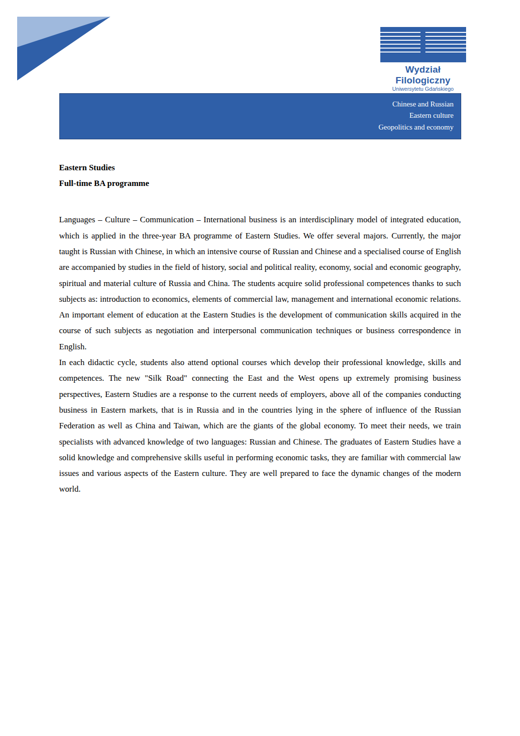Wydział Filologiczny
Uniwersytetu Gdańskiego
Chinese and Russian
Eastern culture
Geopolitics and economy
Eastern Studies Full-time BA programme
Languages – Culture – Communication – International business is an interdisciplinary model of integrated education, which is applied in the three-year BA programme of Eastern Studies. We offer several majors. Currently, the major taught is Russian with Chinese, in which an intensive course of Russian and Chinese and a specialised course of English are accompanied by studies in the field of history, social and political reality, economy, social and economic geography, spiritual and material culture of Russia and China. The students acquire solid professional competences thanks to such subjects as: introduction to economics, elements of commercial law, management and international economic relations. An important element of education at the Eastern Studies is the development of communication skills acquired in the course of such subjects as negotiation and interpersonal communication techniques or business correspondence in English.
In each didactic cycle, students also attend optional courses which develop their professional knowledge, skills and competences. The new "Silk Road" connecting the East and the West opens up extremely promising business perspectives, Eastern Studies are a response to the current needs of employers, above all of the companies conducting business in Eastern markets, that is in Russia and in the countries lying in the sphere of influence of the Russian Federation as well as China and Taiwan, which are the giants of the global economy. To meet their needs, we train specialists with advanced knowledge of two languages: Russian and Chinese. The graduates of Eastern Studies have a solid knowledge and comprehensive skills useful in performing economic tasks, they are familiar with commercial law issues and various aspects of the Eastern culture. They are well prepared to face the dynamic changes of the modern world.